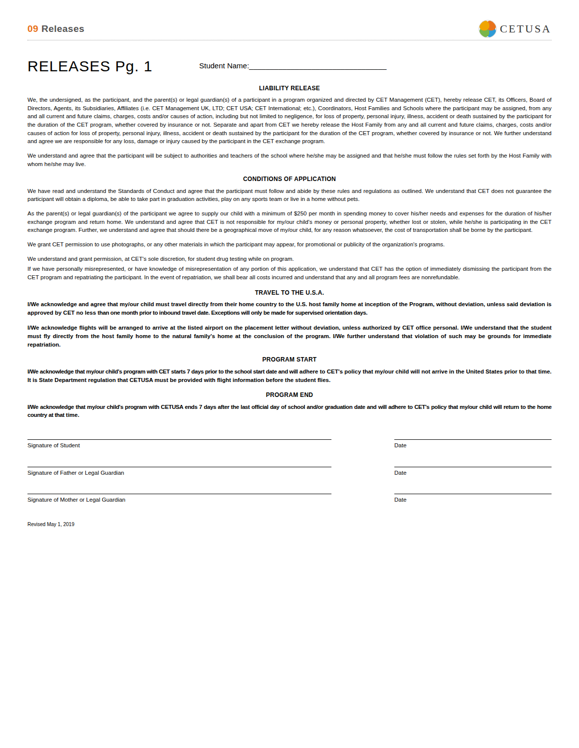09 Releases
CETUSA
RELEASES Pg. 1
Student Name:_________________________________
LIABILITY RELEASE
We, the undersigned, as the participant, and the parent(s) or legal guardian(s) of a participant in a program organized and directed by CET Management (CET), hereby release CET, its Officers, Board of Directors, Agents, its Subsidiaries, Affiliates (i.e. CET Management UK, LTD; CET USA; CET International; etc.), Coordinators, Host Families and Schools where the participant may be assigned, from any and all current and future claims, charges, costs and/or causes of action, including but not limited to negligence, for loss of property, personal injury, illness, accident or death sustained by the participant for the duration of the CET program, whether covered by insurance or not. Separate and apart from CET we hereby release the Host Family from any and all current and future claims, charges, costs and/or causes of action for loss of property, personal injury, illness, accident or death sustained by the participant for the duration of the CET program, whether covered by insurance or not. We further understand and agree we are responsible for any loss, damage or injury caused by the participant in the CET exchange program.
We understand and agree that the participant will be subject to authorities and teachers of the school where he/she may be assigned and that he/she must follow the rules set forth by the Host Family with whom he/she may live.
CONDITIONS OF APPLICATION
We have read and understand the Standards of Conduct and agree that the participant must follow and abide by these rules and regulations as outlined. We understand that CET does not guarantee the participant will obtain a diploma, be able to take part in graduation activities, play on any sports team or live in a home without pets.
As the parent(s) or legal guardian(s) of the participant we agree to supply our child with a minimum of $250 per month in spending money to cover his/her needs and expenses for the duration of his/her exchange program and return home. We understand and agree that CET is not responsible for my/our child's money or personal property, whether lost or stolen, while he/she is participating in the CET exchange program. Further, we understand and agree that should there be a geographical move of my/our child, for any reason whatsoever, the cost of transportation shall be borne by the participant.
We grant CET permission to use photographs, or any other materials in which the participant may appear, for promotional or publicity of the organization's programs.
We understand and grant permission, at CET's sole discretion, for student drug testing while on program.
If we have personally misrepresented, or have knowledge of misrepresentation of any portion of this application, we understand that CET has the option of immediately dismissing the participant from the CET program and repatriating the participant. In the event of repatriation, we shall bear all costs incurred and understand that any and all program fees are nonrefundable.
TRAVEL TO THE U.S.A.
I/We acknowledge and agree that my/our child must travel directly from their home country to the U.S. host family home at inception of the Program, without deviation, unless said deviation is approved by CET no less than one month prior to inbound travel date. Exceptions will only be made for supervised orientation days.
I/We acknowledge flights will be arranged to arrive at the listed airport on the placement letter without deviation, unless authorized by CET office personal. I/We understand that the student must fly directly from the host family home to the natural family's home at the conclusion of the program. I/We further understand that violation of such may be grounds for immediate repatriation.
PROGRAM START
I/We acknowledge that my/our child's program with CET starts 7 days prior to the school start date and will adhere to CET's policy that my/our child will not arrive in the United States prior to that time. It is State Department regulation that CETUSA must be provided with flight information before the student flies.
PROGRAM END
I/We acknowledge that my/our child's program with CETUSA ends 7 days after the last official day of school and/or graduation date and will adhere to CET's policy that my/our child will return to the home country at that time.
Signature of Student
Date
Signature of Father or Legal Guardian
Date
Signature of Mother or Legal Guardian
Date
Revised May 1, 2019